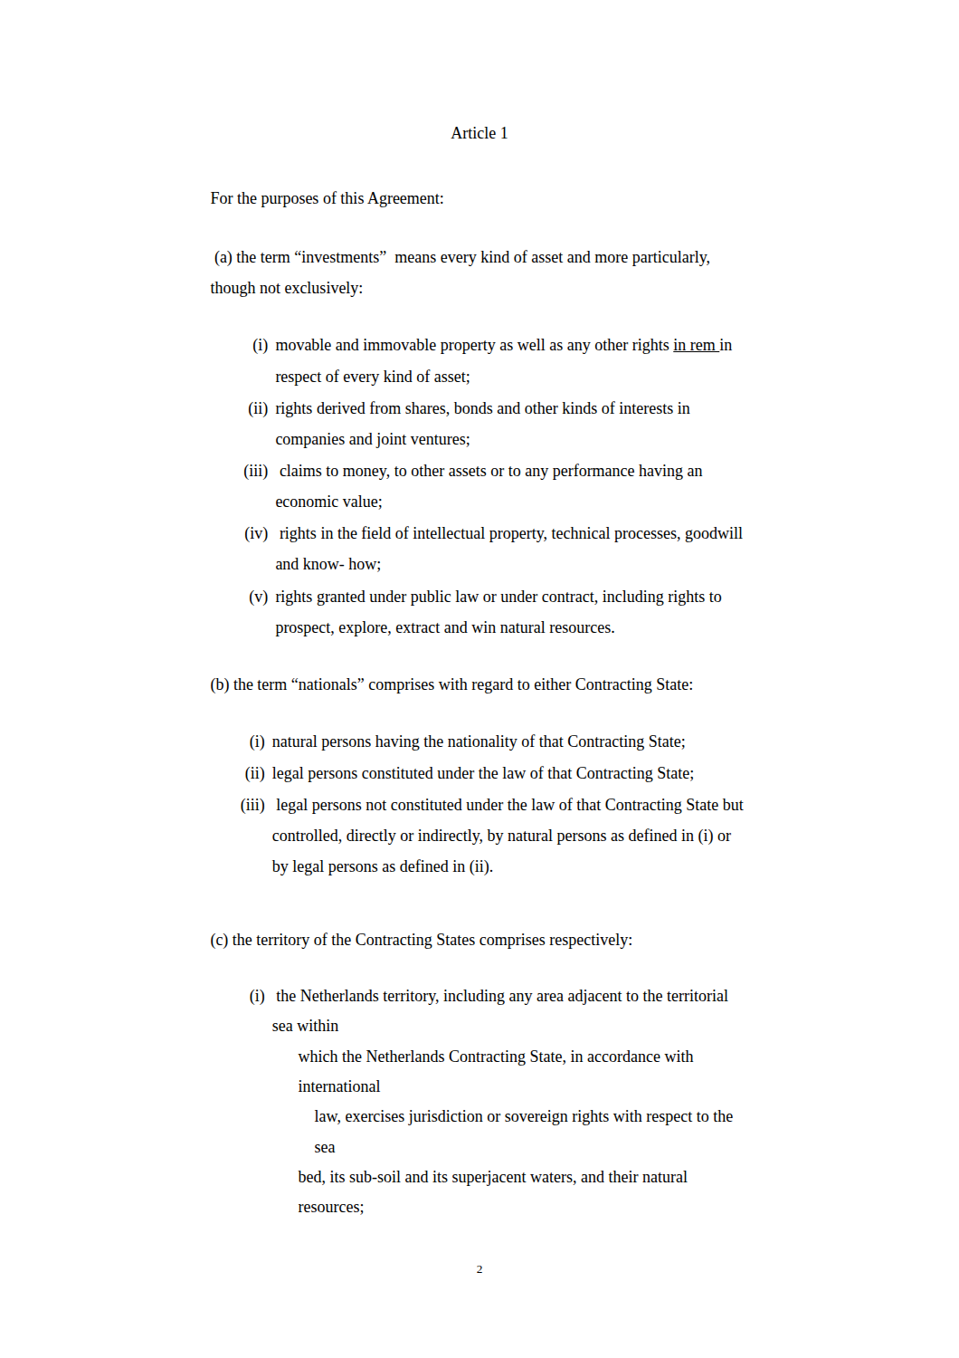Article 1
For the purposes of this Agreement:
(a) the term “investments” means every kind of asset and more particularly, though not exclusively:
(i) movable and immovable property as well as any other rights in rem in respect of every kind of asset;
(ii) rights derived from shares, bonds and other kinds of interests in companies and joint ventures;
(iii) claims to money, to other assets or to any performance having an economic value;
(iv) rights in the field of intellectual property, technical processes, goodwill and know- how;
(v) rights granted under public law or under contract, including rights to prospect, explore, extract and win natural resources.
(b) the term “nationals” comprises with regard to either Contracting State:
(i) natural persons having the nationality of that Contracting State;
(ii) legal persons constituted under the law of that Contracting State;
(iii) legal persons not constituted under the law of that Contracting State but controlled, directly or indirectly, by natural persons as defined in (i) or by legal persons as defined in (ii).
(c) the territory of the Contracting States comprises respectively:
(i) the Netherlands territory, including any area adjacent to the territorial sea within which the Netherlands Contracting State, in accordance with international law, exercises jurisdiction or sovereign rights with respect to the sea bed, its sub-soil and its superjacent waters, and their natural resources;
2